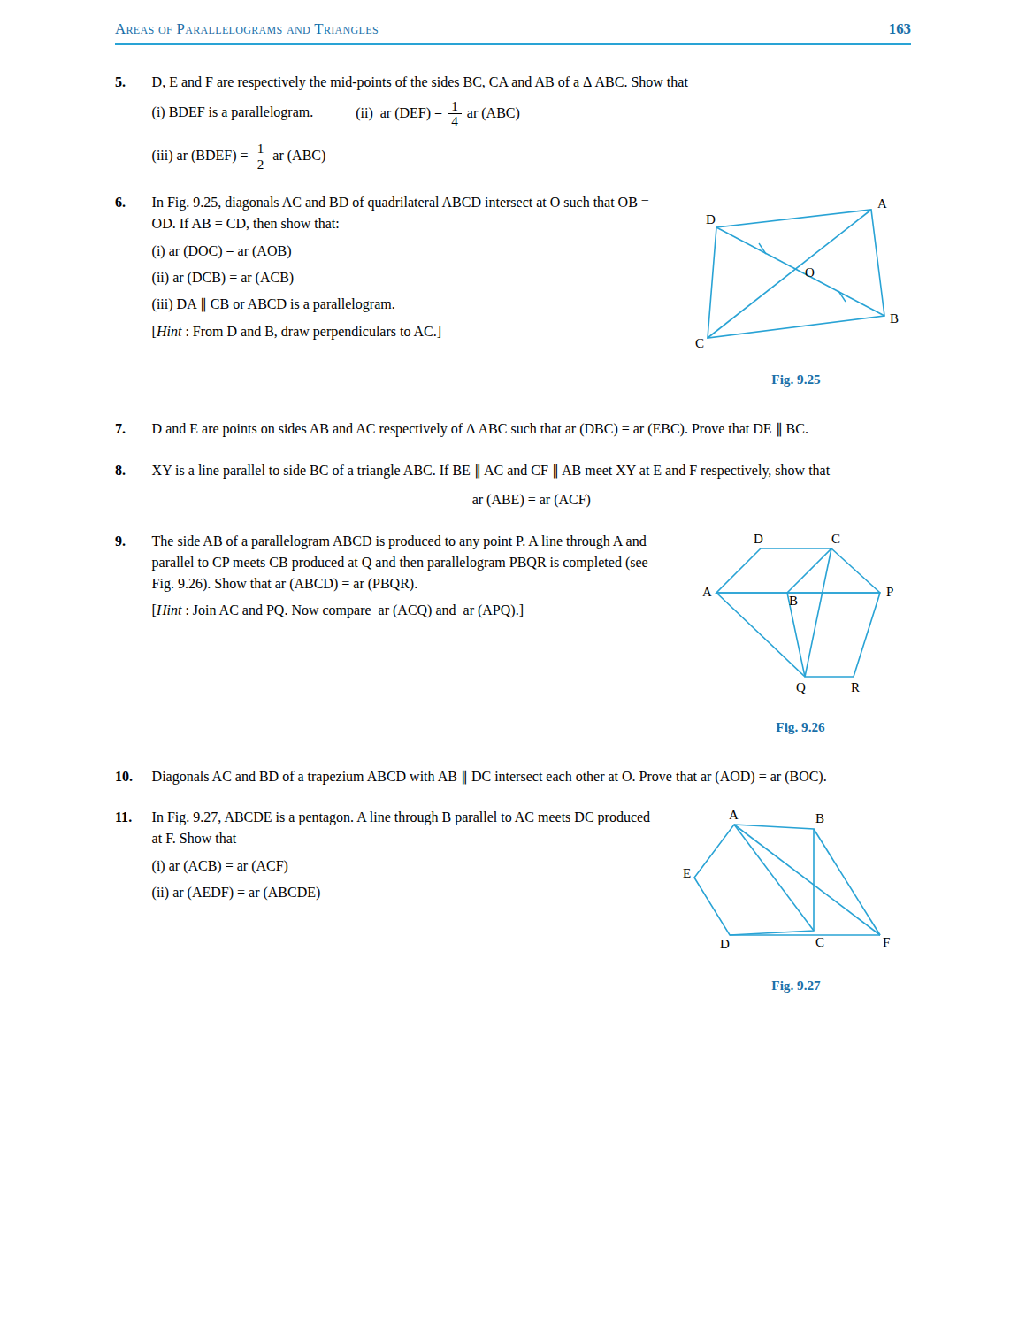Areas of Parallelograms and Triangles 163
D, E and F are respectively the mid-points of the sides BC, CA and AB of a Δ ABC. Show that
(i) BDEF is a parallelogram. (ii) ar (DEF) = 14 ar (ABC)
(iii) ar (BDEF) = 12 ar (ABC)
D A B C O
Fig. 9.25
In Fig. 9.25, diagonals AC and BD of quadrilateral ABCD intersect at O such that OB = OD. If AB = CD, then show that:
(i) ar (DOC) = ar (AOB)
(ii) ar (DCB) = ar (ACB)
(iii) DA ∥ CB or ABCD is a parallelogram.
[Hint : From D and B, draw perpendiculars to AC.]
D and E are points on sides AB and AC respectively of Δ ABC such that ar (DBC) = ar (EBC). Prove that DE ∥ BC.
XY is a line parallel to side BC of a triangle ABC. If BE ∥ AC and CF ∥ AB meet XY at E and F respectively, show that
ar (ABE) = ar (ACF)
A B C D P Q R
Fig. 9.26
The side AB of a parallelogram ABCD is produced to any point P. A line through A and parallel to CP meets CB produced at Q and then parallelogram PBQR is completed (see Fig. 9.26). Show that ar (ABCD) = ar (PBQR).
[Hint : Join AC and PQ. Now compare ar (ACQ) and ar (APQ).]
Diagonals AC and BD of a trapezium ABCD with AB ∥ DC intersect each other at O. Prove that ar (AOD) = ar (BOC).
A B C D E F
Fig. 9.27
In Fig. 9.27, ABCDE is a pentagon. A line through B parallel to AC meets DC produced at F. Show that
(i) ar (ACB) = ar (ACF)
(ii) ar (AEDF) = ar (ABCDE)